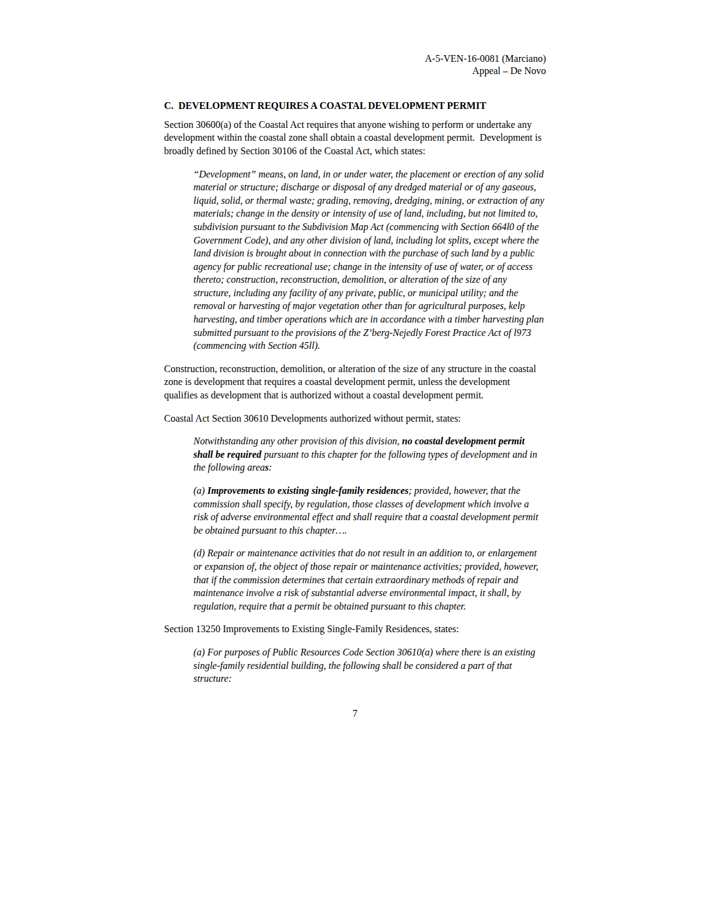A-5-VEN-16-0081 (Marciano)
Appeal – De Novo
C. DEVELOPMENT REQUIRES A COASTAL DEVELOPMENT PERMIT
Section 30600(a) of the Coastal Act requires that anyone wishing to perform or undertake any development within the coastal zone shall obtain a coastal development permit. Development is broadly defined by Section 30106 of the Coastal Act, which states:
“Development” means, on land, in or under water, the placement or erection of any solid material or structure; discharge or disposal of any dredged material or of any gaseous, liquid, solid, or thermal waste; grading, removing, dredging, mining, or extraction of any materials; change in the density or intensity of use of land, including, but not limited to, subdivision pursuant to the Subdivision Map Act (commencing with Section 664l0 of the Government Code), and any other division of land, including lot splits, except where the land division is brought about in connection with the purchase of such land by a public agency for public recreational use; change in the intensity of use of water, or of access thereto; construction, reconstruction, demolition, or alteration of the size of any structure, including any facility of any private, public, or municipal utility; and the removal or harvesting of major vegetation other than for agricultural purposes, kelp harvesting, and timber operations which are in accordance with a timber harvesting plan submitted pursuant to the provisions of the Z’berg-Nejedly Forest Practice Act of l973 (commencing with Section 45ll).
Construction, reconstruction, demolition, or alteration of the size of any structure in the coastal zone is development that requires a coastal development permit, unless the development qualifies as development that is authorized without a coastal development permit.
Coastal Act Section 30610 Developments authorized without permit, states:
Notwithstanding any other provision of this division, no coastal development permit shall be required pursuant to this chapter for the following types of development and in the following areas:
(a) Improvements to existing single-family residences; provided, however, that the commission shall specify, by regulation, those classes of development which involve a risk of adverse environmental effect and shall require that a coastal development permit be obtained pursuant to this chapter….
(d) Repair or maintenance activities that do not result in an addition to, or enlargement or expansion of, the object of those repair or maintenance activities; provided, however, that if the commission determines that certain extraordinary methods of repair and maintenance involve a risk of substantial adverse environmental impact, it shall, by regulation, require that a permit be obtained pursuant to this chapter.
Section 13250 Improvements to Existing Single-Family Residences, states:
(a) For purposes of Public Resources Code Section 30610(a) where there is an existing single-family residential building, the following shall be considered a part of that structure:
7